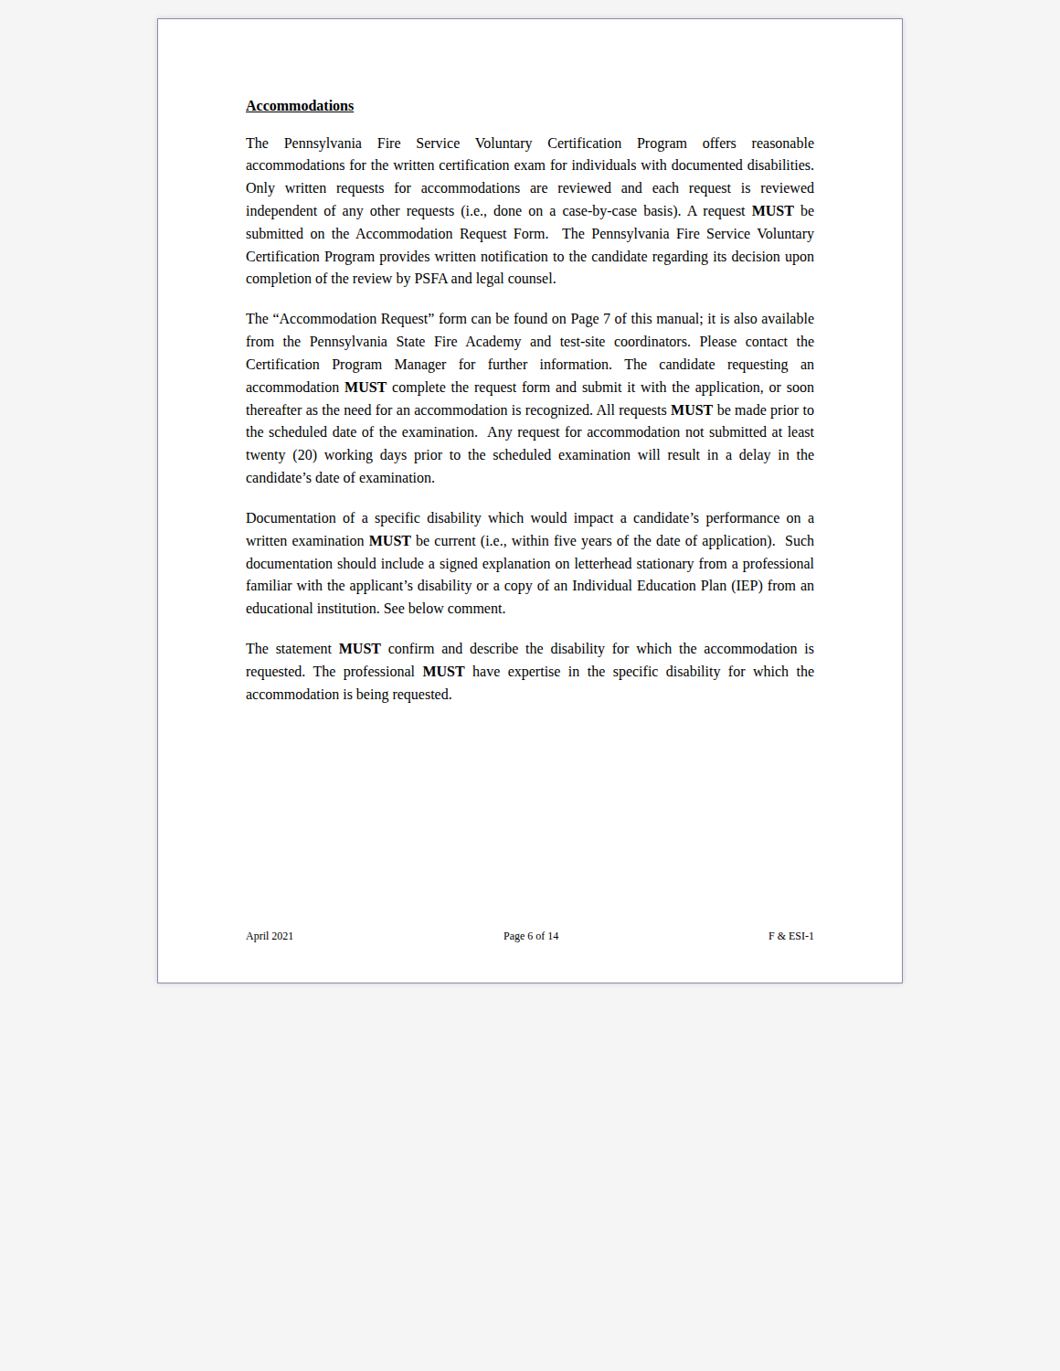Accommodations
The Pennsylvania Fire Service Voluntary Certification Program offers reasonable accommodations for the written certification exam for individuals with documented disabilities. Only written requests for accommodations are reviewed and each request is reviewed independent of any other requests (i.e., done on a case-by-case basis). A request MUST be submitted on the Accommodation Request Form. The Pennsylvania Fire Service Voluntary Certification Program provides written notification to the candidate regarding its decision upon completion of the review by PSFA and legal counsel.
The “Accommodation Request” form can be found on Page 7 of this manual; it is also available from the Pennsylvania State Fire Academy and test-site coordinators. Please contact the Certification Program Manager for further information. The candidate requesting an accommodation MUST complete the request form and submit it with the application, or soon thereafter as the need for an accommodation is recognized. All requests MUST be made prior to the scheduled date of the examination. Any request for accommodation not submitted at least twenty (20) working days prior to the scheduled examination will result in a delay in the candidate’s date of examination.
Documentation of a specific disability which would impact a candidate’s performance on a written examination MUST be current (i.e., within five years of the date of application). Such documentation should include a signed explanation on letterhead stationary from a professional familiar with the applicant’s disability or a copy of an Individual Education Plan (IEP) from an educational institution. See below comment.
The statement MUST confirm and describe the disability for which the accommodation is requested. The professional MUST have expertise in the specific disability for which the accommodation is being requested.
April 2021 Page 6 of 14 F & ESI-1